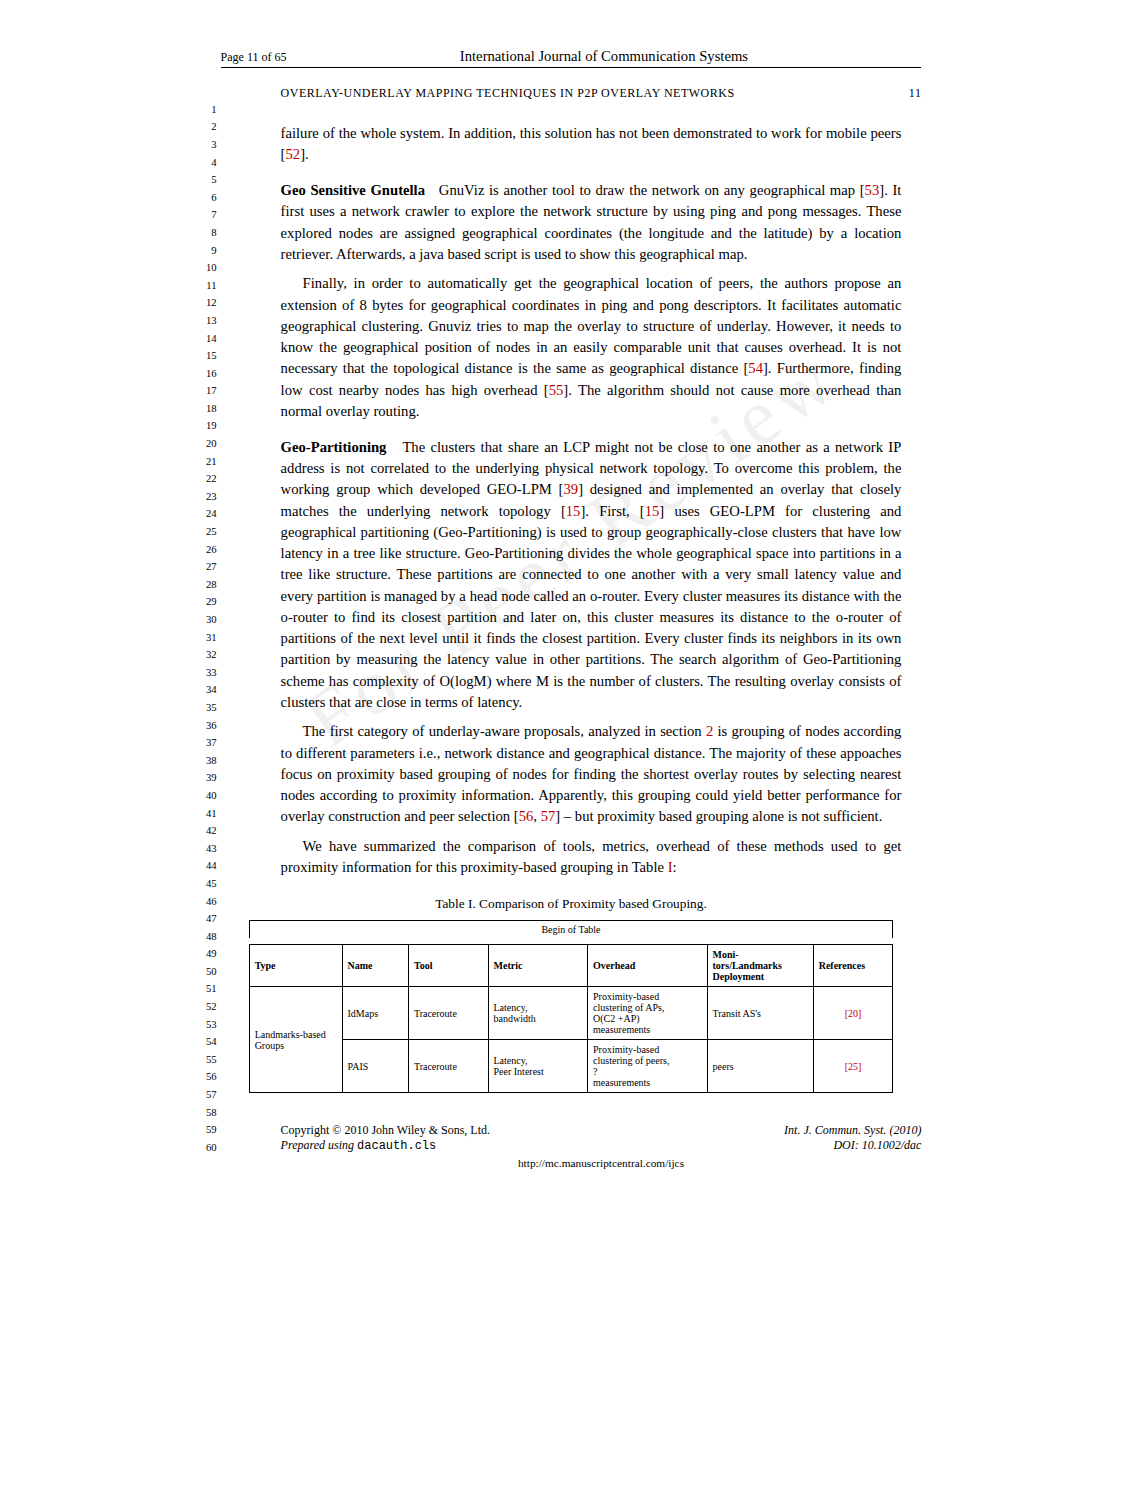1
2
3
4
5
6
7
8
9
10
11
12
13
14
15
16
17
18
19
20
21
22
23
24
25
26
27
28
29
30
31
32
33
34
35
36
37
38
39
40
41
42
43
44
45
46
47
48
49
50
51
52
53
54
55
56
57
58
59
60
Page 11 of 65
International Journal of Communication Systems
OVERLAY-UNDERLAY MAPPING TECHNIQUES IN P2P OVERLAY NETWORKS
11
For Peer Review
failure of the whole system. In addition, this solution has not been demonstrated to work for mobile peers [52].
Geo Sensitive Gnutella GnuViz is another tool to draw the network on any geographical map [53]. It first uses a network crawler to explore the network structure by using ping and pong messages. These explored nodes are assigned geographical coordinates (the longitude and the latitude) by a location retriever. Afterwards, a java based script is used to show this geographical map.
Finally, in order to automatically get the geographical location of peers, the authors propose an extension of 8 bytes for geographical coordinates in ping and pong descriptors. It facilitates automatic geographical clustering. Gnuviz tries to map the overlay to structure of underlay. However, it needs to know the geographical position of nodes in an easily comparable unit that causes overhead. It is not necessary that the topological distance is the same as geographical distance [54]. Furthermore, finding low cost nearby nodes has high overhead [55]. The algorithm should not cause more overhead than normal overlay routing.
Geo-Partitioning The clusters that share an LCP might not be close to one another as a network IP address is not correlated to the underlying physical network topology. To overcome this problem, the working group which developed GEO-LPM [39] designed and implemented an overlay that closely matches the underlying network topology [15]. First, [15] uses GEO-LPM for clustering and geographical partitioning (Geo-Partitioning) is used to group geographically-close clusters that have low latency in a tree like structure. Geo-Partitioning divides the whole geographical space into partitions in a tree like structure. These partitions are connected to one another with a very small latency value and every partition is managed by a head node called an o-router. Every cluster measures its distance with the o-router to find its closest partition and later on, this cluster measures its distance to the o-router of partitions of the next level until it finds the closest partition. Every cluster finds its neighbors in its own partition by measuring the latency value in other partitions. The search algorithm of Geo-Partitioning scheme has complexity of O(logM) where M is the number of clusters. The resulting overlay consists of clusters that are close in terms of latency.
The first category of underlay-aware proposals, analyzed in section 2 is grouping of nodes according to different parameters i.e., network distance and geographical distance. The majority of these appoaches focus on proximity based grouping of nodes for finding the shortest overlay routes by selecting nearest nodes according to proximity information. Apparently, this grouping could yield better performance for overlay construction and peer selection [56, 57] – but proximity based grouping alone is not sufficient.
We have summarized the comparison of tools, metrics, overhead of these methods used to get proximity information for this proximity-based grouping in Table I:
Table I. Comparison of Proximity based Grouping.
Begin of Table
| Type | Name | Tool | Metric | Overhead | Moni- tors/Landmarks Deployment | References |
| --- | --- | --- | --- | --- | --- | --- |
| Landmarks-based Groups | IdMaps | Traceroute | Latency, bandwidth | Proximity-based clustering of APs, O(C2 +AP) measurements | Transit AS's | [20] |
| PAIS | Traceroute | Latency, Peer Interest | Proximity-based clustering of peers, ? measurements | peers | [25] |
Copyright © 2010 John Wiley & Sons, Ltd.
Prepared using dacauth.cls
Int. J. Commun. Syst. (2010)
DOI: 10.1002/dac
http://mc.manuscriptcentral.com/ijcs